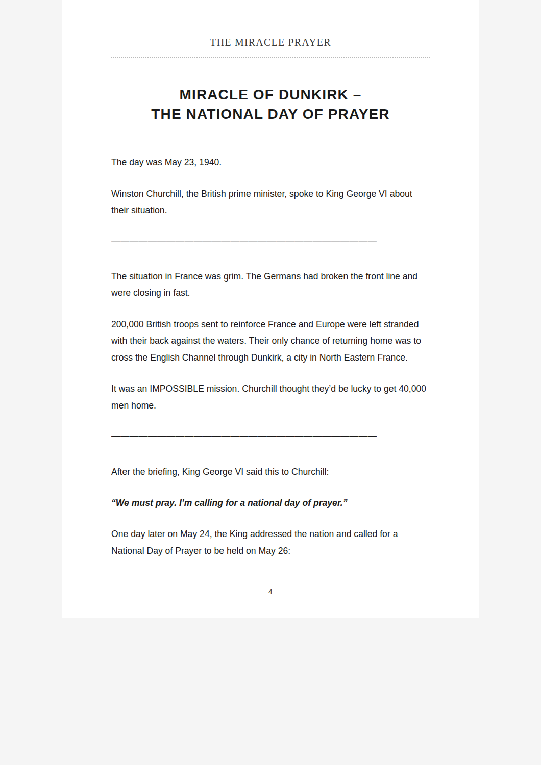The Miracle Prayer
Miracle of Dunkirk –
The National Day of Prayer
The day was May 23, 1940.
Winston Churchill, the British prime minister, spoke to King George VI about their situation.
—————————————————————————————
The situation in France was grim. The Germans had broken the front line and were closing in fast.
200,000 British troops sent to reinforce France and Europe were left stranded with their back against the waters. Their only chance of returning home was to cross the English Channel through Dunkirk, a city in North Eastern France.
It was an IMPOSSIBLE mission. Churchill thought they’d be lucky to get 40,000 men home.
—————————————————————————————
After the briefing, King George VI said this to Churchill:
“We must pray. I’m calling for a national day of prayer.”
One day later on May 24, the King addressed the nation and called for a National Day of Prayer to be held on May 26:
4